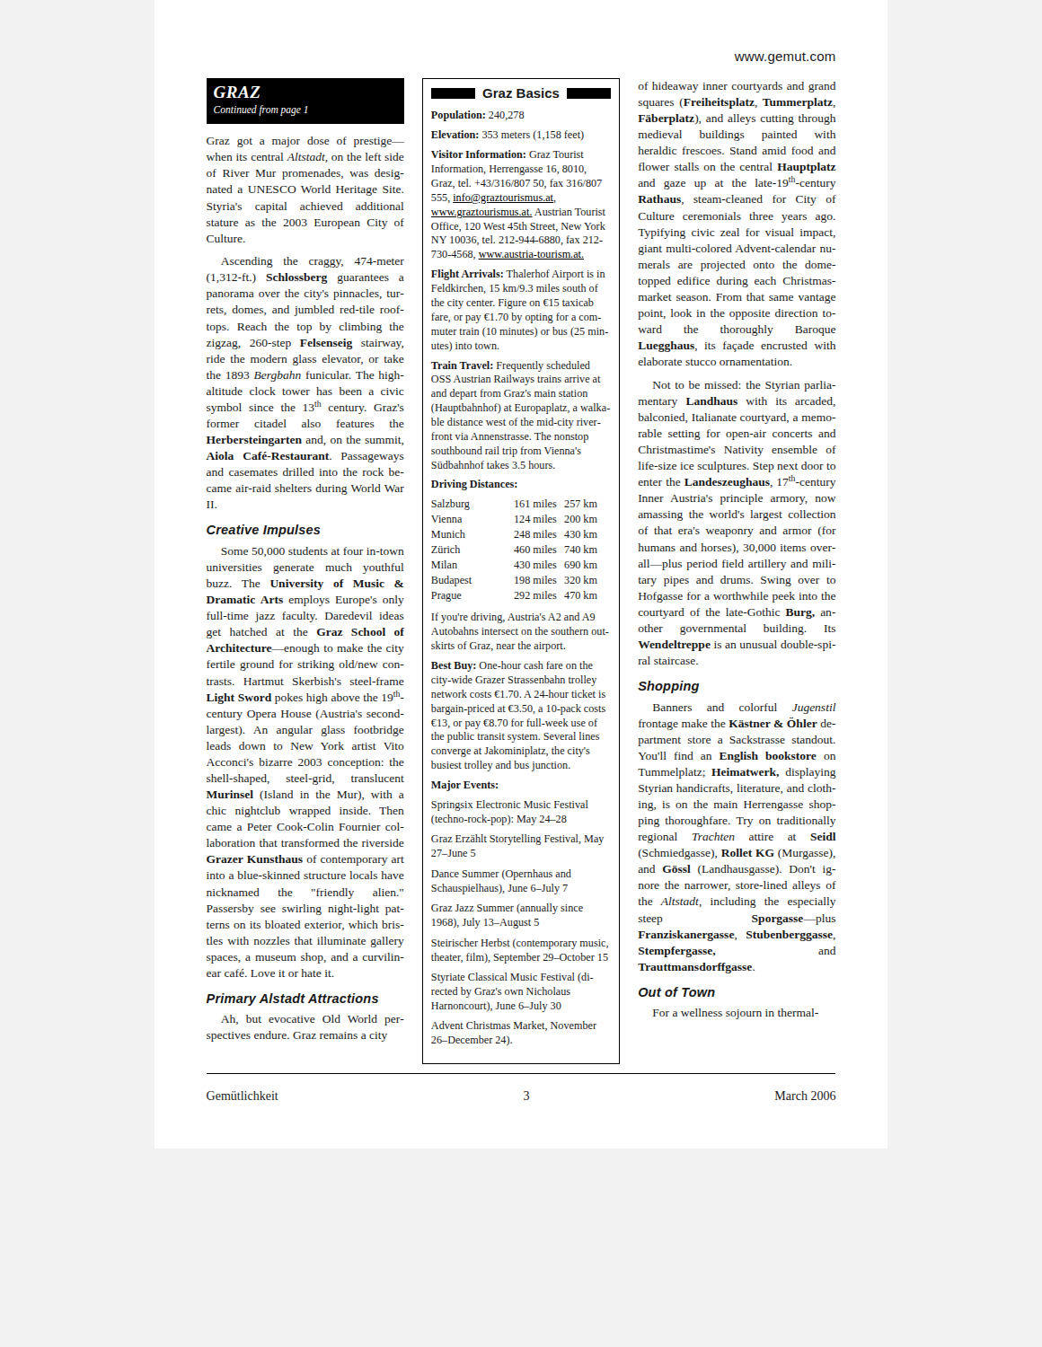www.gemut.com
GRAZ
Continued from page 1
Graz got a major dose of prestige—when its central Altstadt, on the left side of River Mur promenades, was designated a UNESCO World Heritage Site. Styria's capital achieved additional stature as the 2003 European City of Culture.
Ascending the craggy, 474-meter (1,312-ft.) Schlossberg guarantees a panorama over the city's pinnacles, turrets, domes, and jumbled red-tile rooftops. Reach the top by climbing the zigzag, 260-step Felsenseig stairway, ride the modern glass elevator, or take the 1893 Bergbahn funicular. The high-altitude clock tower has been a civic symbol since the 13th century. Graz's former citadel also features the Herbersteingarten and, on the summit, Aiola Café-Restaurant. Passageways and casemates drilled into the rock became air-raid shelters during World War II.
Creative Impulses
Some 50,000 students at four in-town universities generate much youthful buzz. The University of Music & Dramatic Arts employs Europe's only full-time jazz faculty. Daredevil ideas get hatched at the Graz School of Architecture—enough to make the city fertile ground for striking old/new contrasts. Hartmut Skerbish's steel-frame Light Sword pokes high above the 19th-century Opera House (Austria's second-largest). An angular glass footbridge leads down to New York artist Vito Acconci's bizarre 2003 conception: the shell-shaped, steel-grid, translucent Murinsel (Island in the Mur), with a chic nightclub wrapped inside. Then came a Peter Cook-Colin Fournier collaboration that transformed the riverside Grazer Kunsthaus of contemporary art into a blue-skinned structure locals have nicknamed the "friendly alien." Passersby see swirling night-light patterns on its bloated exterior, which bristles with nozzles that illuminate gallery spaces, a museum shop, and a curvilinear café. Love it or hate it.
Primary Alstadt Attractions
Ah, but evocative Old World perspectives endure. Graz remains a city
Graz Basics
Population: 240,278
Elevation: 353 meters (1,158 feet)
Visitor Information: Graz Tourist Information, Herrengasse 16, 8010, Graz, tel. +43/316/807 50, fax 316/807 555, info@graztourismus.at, www.graztourismus.at. Austrian Tourist Office, 120 West 45th Street, New York NY 10036, tel. 212-944-6880, fax 212-730-4568, www.austria-tourism.at.
Flight Arrivals: Thalerhof Airport is in Feldkirchen, 15 km/9.3 miles south of the city center. Figure on €15 taxicab fare, or pay €1.70 by opting for a commuter train (10 minutes) or bus (25 minutes) into town.
Train Travel: Frequently scheduled OSS Austrian Railways trains arrive at and depart from Graz's main station (Hauptbahnhof) at Europaplatz, a walkable distance west of the mid-city riverfront via Annenstrasse. The nonstop southbound rail trip from Vienna's Südbahnhof takes 3.5 hours.
Driving Distances:
| Salzburg | 161 miles | 257 km |
| Vienna | 124 miles | 200 km |
| Munich | 248 miles | 430 km |
| Zürich | 460 miles | 740 km |
| Milan | 430 miles | 690 km |
| Budapest | 198 miles | 320 km |
| Prague | 292 miles | 470 km |
If you're driving, Austria's A2 and A9 Autobahns intersect on the southern outskirts of Graz, near the airport.
Best Buy: One-hour cash fare on the city-wide Grazer Strassenbahn trolley network costs €1.70. A 24-hour ticket is bargain-priced at €3.50, a 10-pack costs €13, or pay €8.70 for full-week use of the public transit system. Several lines converge at Jakominiplatz, the city's busiest trolley and bus junction.
Major Events:
Springsix Electronic Music Festival (techno-rock-pop): May 24–28
Graz Erzählt Storytelling Festival, May 27–June 5
Dance Summer (Opernhaus and Schauspielhaus), June 6–July 7
Graz Jazz Summer (annually since 1968), July 13–August 5
Steirischer Herbst (contemporary music, theater, film), September 29–October 15
Styriate Classical Music Festival (directed by Graz's own Nicholaus Harnoncourt), June 6–July 30
Advent Christmas Market, November 26–December 24).
of hideaway inner courtyards and grand squares (Freiheitsplatz, Tummerplatz, Fäberplatz), and alleys cutting through medieval buildings painted with heraldic frescoes. Stand amid food and flower stalls on the central Hauptplatz and gaze up at the late-19th-century Rathaus, steam-cleaned for City of Culture ceremonials three years ago. Typifying civic zeal for visual impact, giant multi-colored Advent-calendar numerals are projected onto the dome-topped edifice during each Christmas-market season. From that same vantage point, look in the opposite direction toward the thoroughly Baroque Luegghaus, its façade encrusted with elaborate stucco ornamentation.
Not to be missed: the Styrian parliamentary Landhaus with its arcaded, balconied, Italianate courtyard, a memorable setting for open-air concerts and Christmastime's Nativity ensemble of life-size ice sculptures. Step next door to enter the Landeszeughaus, 17th-century Inner Austria's principle armory, now amassing the world's largest collection of that era's weaponry and armor (for humans and horses), 30,000 items overall—plus period field artillery and military pipes and drums. Swing over to Hofgasse for a worthwhile peek into the courtyard of the late-Gothic Burg, another governmental building. Its Wendeltreppe is an unusual double-spiral staircase.
Shopping
Banners and colorful Jugenstil frontage make the Kästner & Öhler department store a Sackstrasse standout. You'll find an English bookstore on Tummelplatz; Heimatwerk, displaying Styrian handicrafts, literature, and clothing, is on the main Herrengasse shopping thoroughfare. Try on traditionally regional Trachten attire at Seidl (Schmiedgasse), Rollet KG (Murgasse), and Gössl (Landhausgasse). Don't ignore the narrower, store-lined alleys of the Altstadt, including the especially steep Sporgasse—plus Franziskanergasse, Stubenberggasse, Stempfergasse, and Trauttmansdorffgasse.
Out of Town
For a wellness sojourn in thermal-
Gemütlichkeit
3
March 2006